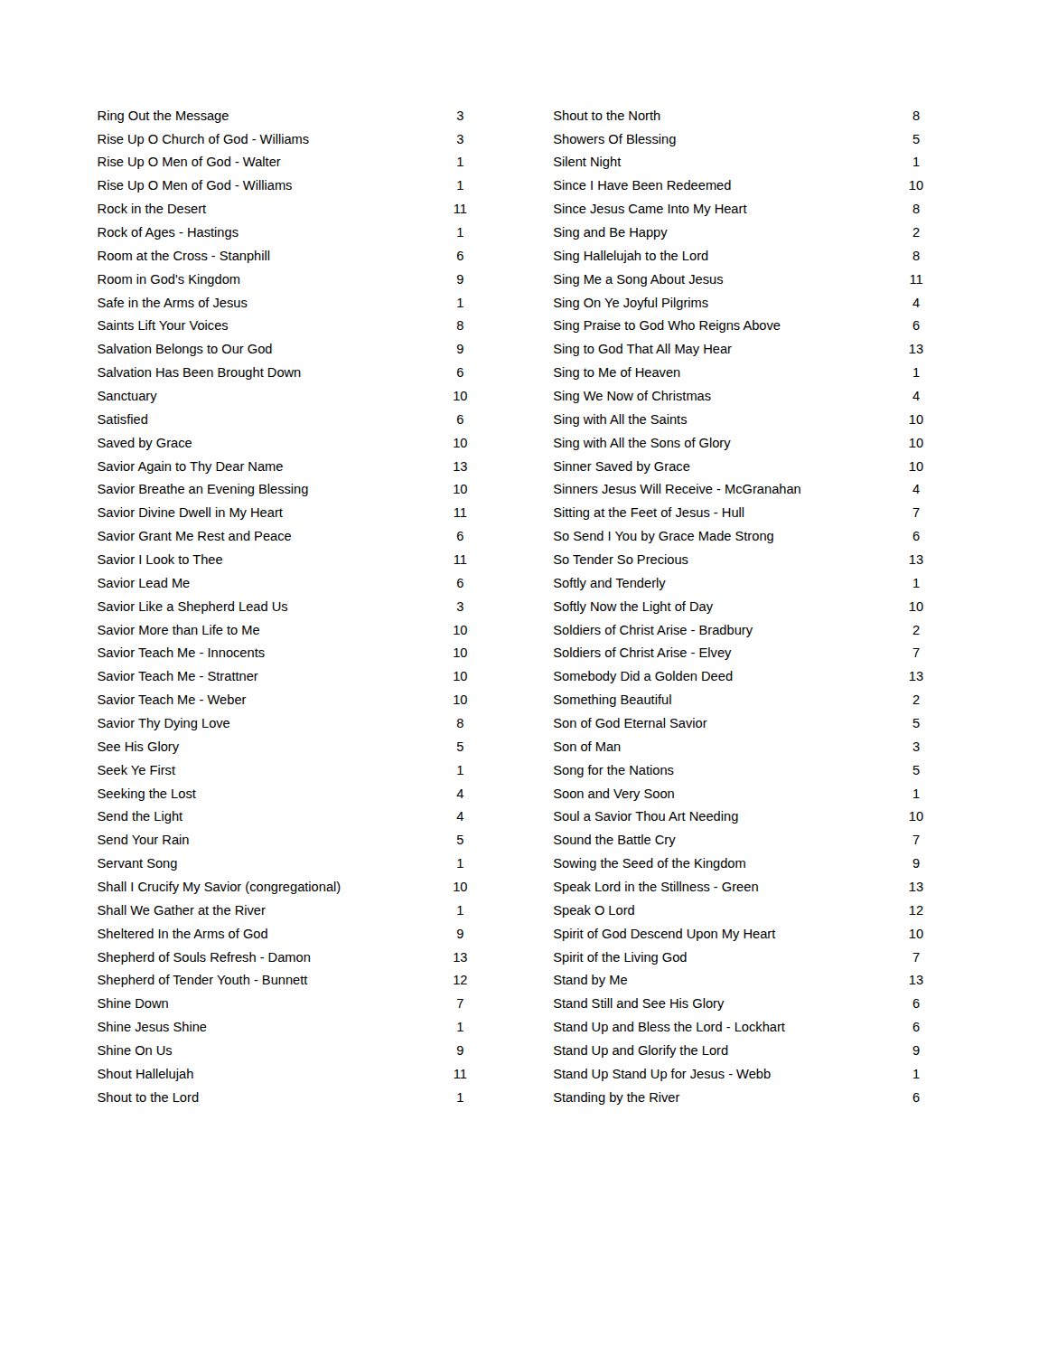| Ring Out the Message | 3 | | Shout to the North | 8 |
| Rise Up O Church of God - Williams | 3 | | Showers Of Blessing | 5 |
| Rise Up O Men of God - Walter | 1 | | Silent Night | 1 |
| Rise Up O Men of God - Williams | 1 | | Since I Have Been Redeemed | 10 |
| Rock in the Desert | 11 | | Since Jesus Came Into My Heart | 8 |
| Rock of Ages - Hastings | 1 | | Sing and Be Happy | 2 |
| Room at the Cross - Stanphill | 6 | | Sing Hallelujah to the Lord | 8 |
| Room in God's Kingdom | 9 | | Sing Me a Song About Jesus | 11 |
| Safe in the Arms of Jesus | 1 | | Sing On Ye Joyful Pilgrims | 4 |
| Saints Lift Your Voices | 8 | | Sing Praise to God Who Reigns Above | 6 |
| Salvation Belongs to Our God | 9 | | Sing to God That All May Hear | 13 |
| Salvation Has Been Brought Down | 6 | | Sing to Me of Heaven | 1 |
| Sanctuary | 10 | | Sing We Now of Christmas | 4 |
| Satisfied | 6 | | Sing with All the Saints | 10 |
| Saved by Grace | 10 | | Sing with All the Sons of Glory | 10 |
| Savior Again to Thy Dear Name | 13 | | Sinner Saved by Grace | 10 |
| Savior Breathe an Evening Blessing | 10 | | Sinners Jesus Will Receive - McGranahan | 4 |
| Savior Divine Dwell in My Heart | 11 | | Sitting at the Feet of Jesus - Hull | 7 |
| Savior Grant Me Rest and Peace | 6 | | So Send I You by Grace Made Strong | 6 |
| Savior I Look to Thee | 11 | | So Tender So Precious | 13 |
| Savior Lead Me | 6 | | Softly and Tenderly | 1 |
| Savior Like a Shepherd Lead Us | 3 | | Softly Now the Light of Day | 10 |
| Savior More than Life to Me | 10 | | Soldiers of Christ Arise - Bradbury | 2 |
| Savior Teach Me - Innocents | 10 | | Soldiers of Christ Arise - Elvey | 7 |
| Savior Teach Me - Strattner | 10 | | Somebody Did a Golden Deed | 13 |
| Savior Teach Me - Weber | 10 | | Something Beautiful | 2 |
| Savior Thy Dying Love | 8 | | Son of God Eternal Savior | 5 |
| See His Glory | 5 | | Son of Man | 3 |
| Seek Ye First | 1 | | Song for the Nations | 5 |
| Seeking the Lost | 4 | | Soon and Very Soon | 1 |
| Send the Light | 4 | | Soul a Savior Thou Art Needing | 10 |
| Send Your Rain | 5 | | Sound the Battle Cry | 7 |
| Servant Song | 1 | | Sowing the Seed of the Kingdom | 9 |
| Shall I Crucify My Savior (congregational) | 10 | | Speak Lord in the Stillness - Green | 13 |
| Shall We Gather at the River | 1 | | Speak O Lord | 12 |
| Sheltered In the Arms of God | 9 | | Spirit of God Descend Upon My Heart | 10 |
| Shepherd of Souls Refresh - Damon | 13 | | Spirit of the Living God | 7 |
| Shepherd of Tender Youth - Bunnett | 12 | | Stand by Me | 13 |
| Shine Down | 7 | | Stand Still and See His Glory | 6 |
| Shine Jesus Shine | 1 | | Stand Up and Bless the Lord - Lockhart | 6 |
| Shine On Us | 9 | | Stand Up and Glorify the Lord | 9 |
| Shout Hallelujah | 11 | | Stand Up Stand Up for Jesus - Webb | 1 |
| Shout to the Lord | 1 | | Standing by the River | 6 |